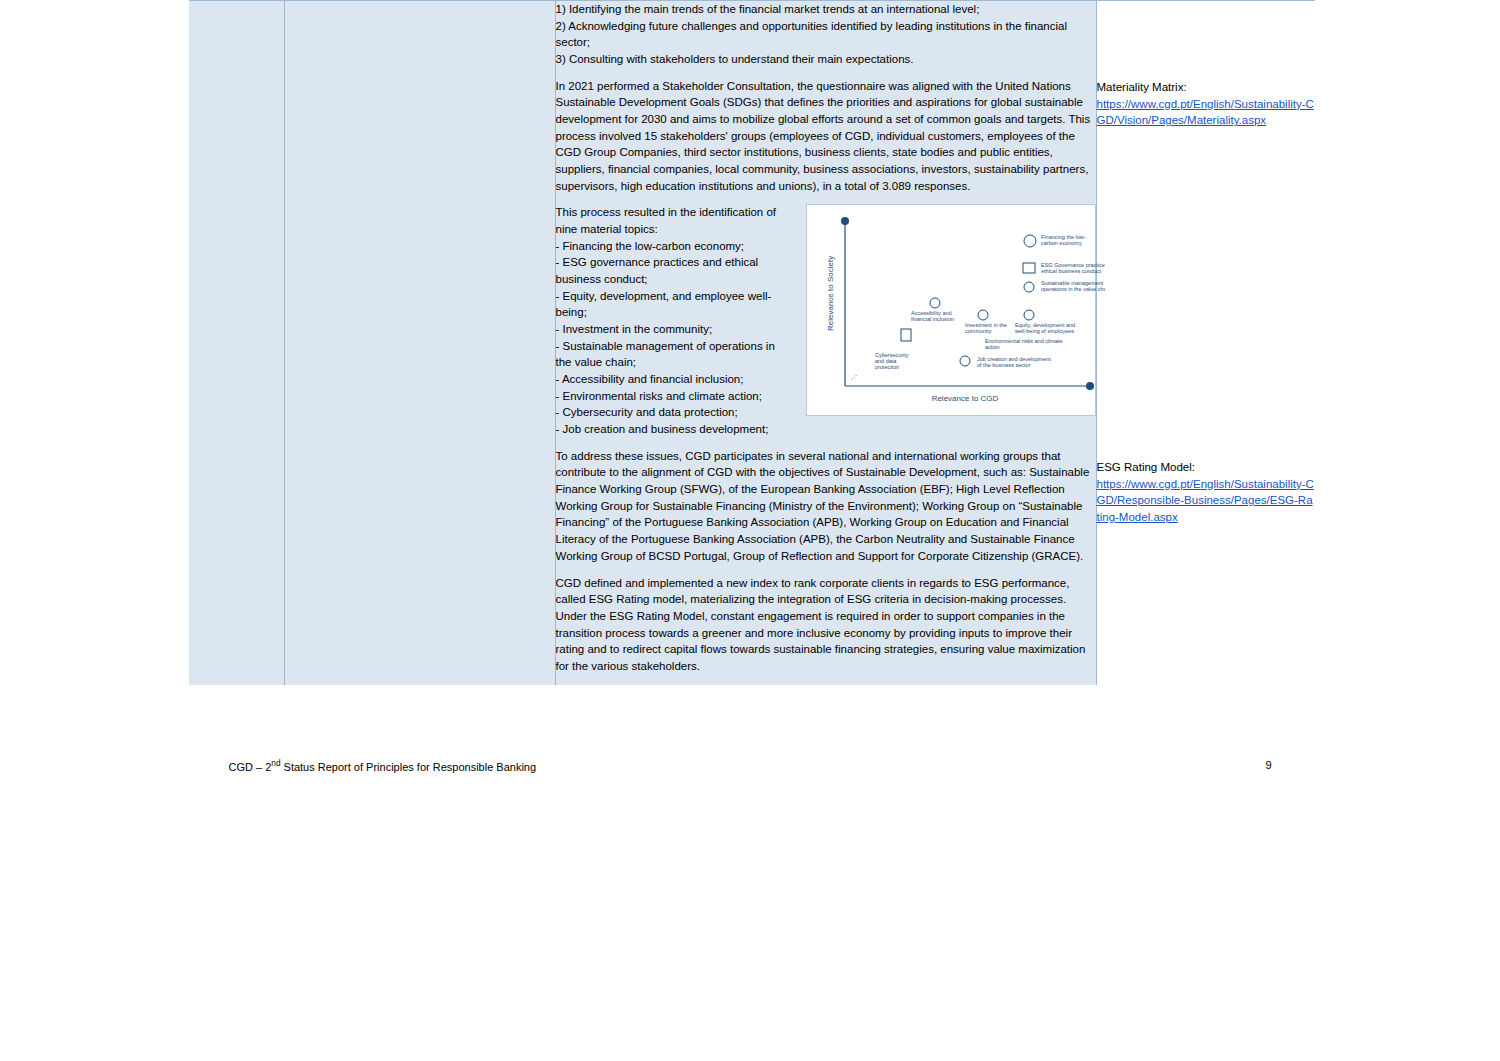| | | 1) Identifying the main trends of the financial market trends at an international level; 2) Acknowledging future challenges and opportunities identified by leading institutions in the financial sector; 3) Consulting with stakeholders to understand their main expectations. In 2021 performed a Stakeholder Consultation, the questionnaire was aligned with the United Nations Sustainable Development Goals (SDGs) that defines the priorities and aspirations for global sustainable development for 2030 and aims to mobilize global efforts around a set of common goals and targets. This process involved 15 stakeholders' groups (employees of CGD, individual customers, employees of the CGD Group Companies, third sector institutions, business clients, state bodies and public entities, suppliers, financial companies, local community, business associations, investors, sustainability partners, supervisors, high education institutions and unions), in a total of 3.089 responses. Relevance to Society Relevance to CGD Financing the low- carbon economy ESG Governance practices and ethical business conduct Sustainable management of operations in the value chain Accessibility and financial inclusion Investment in the community Equity, development and well-being of employees Environmental risks and climate action Cybersecurity and data protection Job creation and development of the business sector ⋰ This process resulted in the identification of nine material topics: - Financing the low-carbon economy; - ESG governance practices and ethical business conduct; - Equity, development, and employee well-being; - Investment in the community; - Sustainable management of operations in the value chain; - Accessibility and financial inclusion; - Environmental risks and climate action; - Cybersecurity and data protection; - Job creation and business development; To address these issues, CGD participates in several national and international working groups that contribute to the alignment of CGD with the objectives of Sustainable Development, such as: Sustainable Finance Working Group (SFWG), of the European Banking Association (EBF); High Level Reflection Working Group for Sustainable Financing (Ministry of the Environment); Working Group on “Sustainable Financing” of the Portuguese Banking Association (APB), Working Group on Education and Financial Literacy of the Portuguese Banking Association (APB), the Carbon Neutrality and Sustainable Finance Working Group of BCSD Portugal, Group of Reflection and Support for Corporate Citizenship (GRACE). CGD defined and implemented a new index to rank corporate clients in regards to ESG performance, called ESG Rating model, materializing the integration of ESG criteria in decision-making processes. Under the ESG Rating Model, constant engagement is required in order to support companies in the transition process towards a greener and more inclusive economy by providing inputs to improve their rating and to redirect capital flows towards sustainable financing strategies, ensuring value maximization for the various stakeholders. | Materiality Matrix: https://www.cgd.pt/English/Sustainability-CGD/Vision/Pages/Materiality.aspx ESG Rating Model: https://www.cgd.pt/English/Sustainability-CGD/Responsible-Business/Pages/ESG-Rating-Model.aspx |
CGD – 2nd Status Report of Principles for Responsible Banking 9